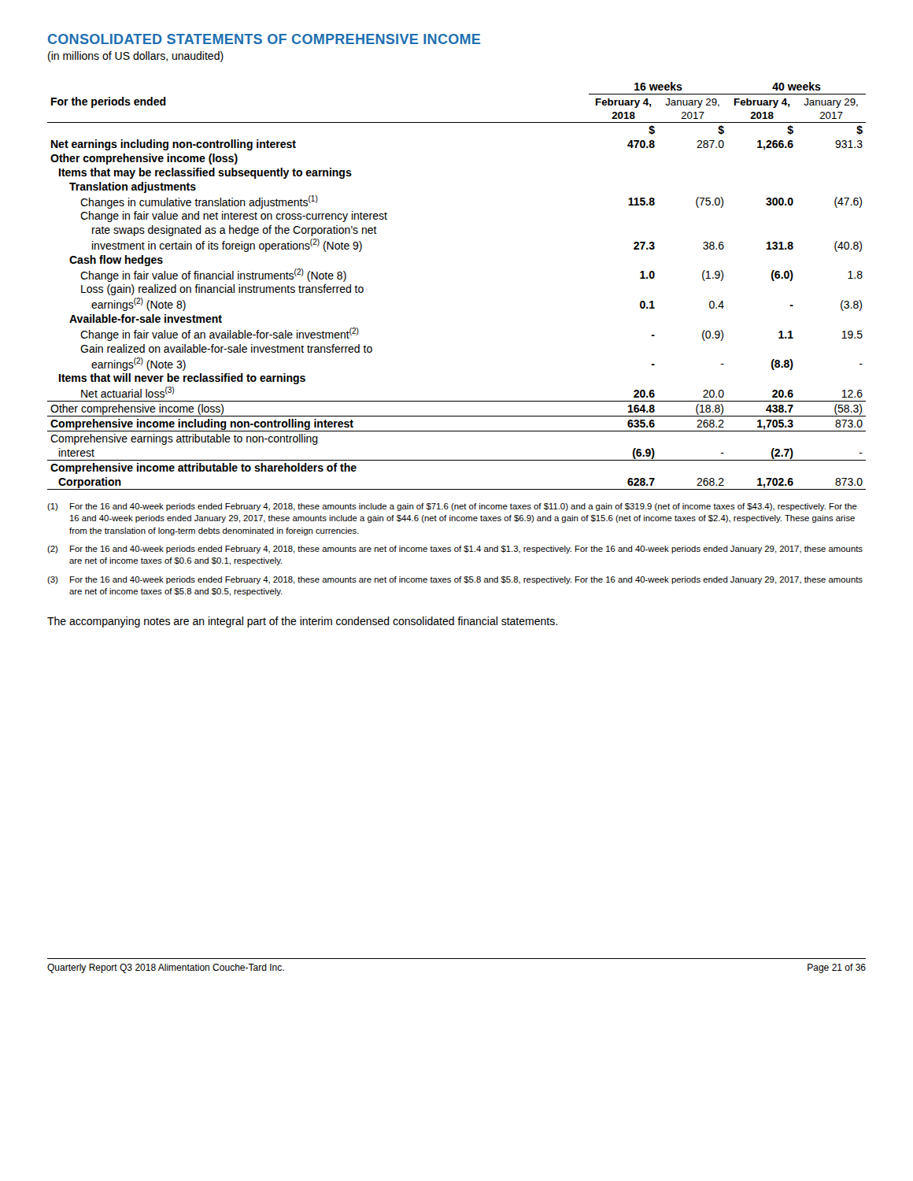CONSOLIDATED STATEMENTS OF COMPREHENSIVE INCOME
(in millions of US dollars, unaudited)
| | 16 weeks | 40 weeks |
| For the periods ended | February 4, | January 29, | February 4, | January 29, |
| | 2018 | 2017 | 2018 | 2017 |
| | $ | $ | $ | $ |
| Net earnings including non-controlling interest | 470.8 | 287.0 | 1,266.6 | 931.3 |
| Other comprehensive income (loss) | | | | |
| Items that may be reclassified subsequently to earnings | | | | |
| Translation adjustments | | | | |
| Changes in cumulative translation adjustments (1) | 115.8 | (75.0) | 300.0 | (47.6) |
| Change in fair value and net interest on cross-currency interest | | | | |
| rate swaps designated as a hedge of the Corporation’s net | | | | |
| investment in certain of its foreign operations (2) (Note 9) | 27.3 | 38.6 | 131.8 | (40.8) |
| Cash flow hedges | | | | |
| Change in fair value of financial instruments (2) (Note 8) | 1.0 | (1.9) | (6.0) | 1.8 |
| Loss (gain) realized on financial instruments transferred to | | | | |
| earnings (2) (Note 8) | 0.1 | 0.4 | - | (3.8) |
| Available-for-sale investment | | | | |
| Change in fair value of an available-for-sale investment (2) | - | (0.9) | 1.1 | 19.5 |
| Gain realized on available-for-sale investment transferred to | | | | |
| earnings (2) (Note 3) | - | - | (8.8) | - |
| Items that will never be reclassified to earnings | | | | |
| Net actuarial loss (3) | 20.6 | 20.0 | 20.6 | 12.6 |
| Other comprehensive income (loss) | 164.8 | (18.8) | 438.7 | (58.3) |
| Comprehensive income including non-controlling interest | 635.6 | 268.2 | 1,705.3 | 873.0 |
| Comprehensive earnings attributable to non-controlling | | | | |
| interest | (6.9) | - | (2.7) | - |
| Comprehensive income attributable to shareholders of the | | | | |
| Corporation | 628.7 | 268.2 | 1,702.6 | 873.0 |
(1) For the 16 and 40-week periods ended February 4, 2018, these amounts include a gain of $71.6 (net of income taxes of $11.0) and a gain of $319.9 (net of income taxes of $43.4), respectively. For the 16 and 40-week periods ended January 29, 2017, these amounts include a gain of $44.6 (net of income taxes of $6.9) and a gain of $15.6 (net of income taxes of $2.4), respectively. These gains arise from the translation of long-term debts denominated in foreign currencies.
(2) For the 16 and 40-week periods ended February 4, 2018, these amounts are net of income taxes of $1.4 and $1.3, respectively. For the 16 and 40-week periods ended January 29, 2017, these amounts are net of income taxes of $0.6 and $0.1, respectively.
(3) For the 16 and 40-week periods ended February 4, 2018, these amounts are net of income taxes of $5.8 and $5.8, respectively. For the 16 and 40-week periods ended January 29, 2017, these amounts are net of income taxes of $5.8 and $0.5, respectively.
The accompanying notes are an integral part of the interim condensed consolidated financial statements.
Quarterly Report Q3 2018 Alimentation Couche-Tard Inc. Page 21 of 36